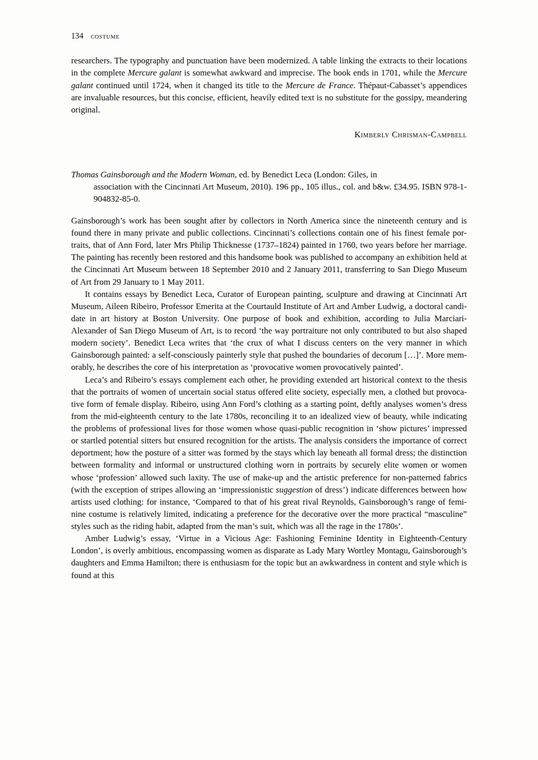134 costume
researchers. The typography and punctuation have been modernized. A table linking the extracts to their locations in the complete Mercure galant is somewhat awkward and imprecise. The book ends in 1701, while the Mercure galant continued until 1724, when it changed its title to the Mercure de France. Thépaut-Cabasset’s appendices are invaluable resources, but this concise, efficient, heavily edited text is no substitute for the gossipy, meandering original.
Kimberly Chrisman-Campbell
Thomas Gainsborough and the Modern Woman, ed. by Benedict Leca (London: Giles, in association with the Cincinnati Art Museum, 2010). 196 pp., 105 illus., col. and b&w. £34.95. ISBN 978-1-904832-85-0.
Gainsborough’s work has been sought after by collectors in North America since the nineteenth century and is found there in many private and public collections. Cincinnati’s collections contain one of his finest female portraits, that of Ann Ford, later Mrs Philip Thicknesse (1737–1824) painted in 1760, two years before her marriage. The painting has recently been restored and this handsome book was published to accompany an exhibition held at the Cincinnati Art Museum between 18 September 2010 and 2 January 2011, transferring to San Diego Museum of Art from 29 January to 1 May 2011.
It contains essays by Benedict Leca, Curator of European painting, sculpture and drawing at Cincinnati Art Museum, Aileen Ribeiro, Professor Emerita at the Courtauld Institute of Art and Amber Ludwig, a doctoral candidate in art history at Boston University. One purpose of book and exhibition, according to Julia Marciari-Alexander of San Diego Museum of Art, is to record ‘the way portraiture not only contributed to but also shaped modern society’. Benedict Leca writes that ‘the crux of what I discuss centers on the very manner in which Gainsborough painted: a self-consciously painterly style that pushed the boundaries of decorum […]’. More memorably, he describes the core of his interpretation as ‘provocative women provocatively painted’.
Leca’s and Ribeiro’s essays complement each other, he providing extended art historical context to the thesis that the portraits of women of uncertain social status offered elite society, especially men, a clothed but provocative form of female display. Ribeiro, using Ann Ford’s clothing as a starting point, deftly analyses women’s dress from the mid-eighteenth century to the late 1780s, reconciling it to an idealized view of beauty, while indicating the problems of professional lives for those women whose quasi-public recognition in ‘show pictures’ impressed or startled potential sitters but ensured recognition for the artists. The analysis considers the importance of correct deportment; how the posture of a sitter was formed by the stays which lay beneath all formal dress; the distinction between formality and informal or unstructured clothing worn in portraits by securely elite women or women whose ‘profession’ allowed such laxity. The use of make-up and the artistic preference for non-patterned fabrics (with the exception of stripes allowing an ‘impressionistic suggestion of dress’) indicate differences between how artists used clothing: for instance, ‘Compared to that of his great rival Reynolds, Gainsborough’s range of feminine costume is relatively limited, indicating a preference for the decorative over the more practical “masculine” styles such as the riding habit, adapted from the man’s suit, which was all the rage in the 1780s’.
Amber Ludwig’s essay, ‘Virtue in a Vicious Age: Fashioning Feminine Identity in Eighteenth-Century London’, is overly ambitious, encompassing women as disparate as Lady Mary Wortley Montagu, Gainsborough’s daughters and Emma Hamilton; there is enthusiasm for the topic but an awkwardness in content and style which is found at this